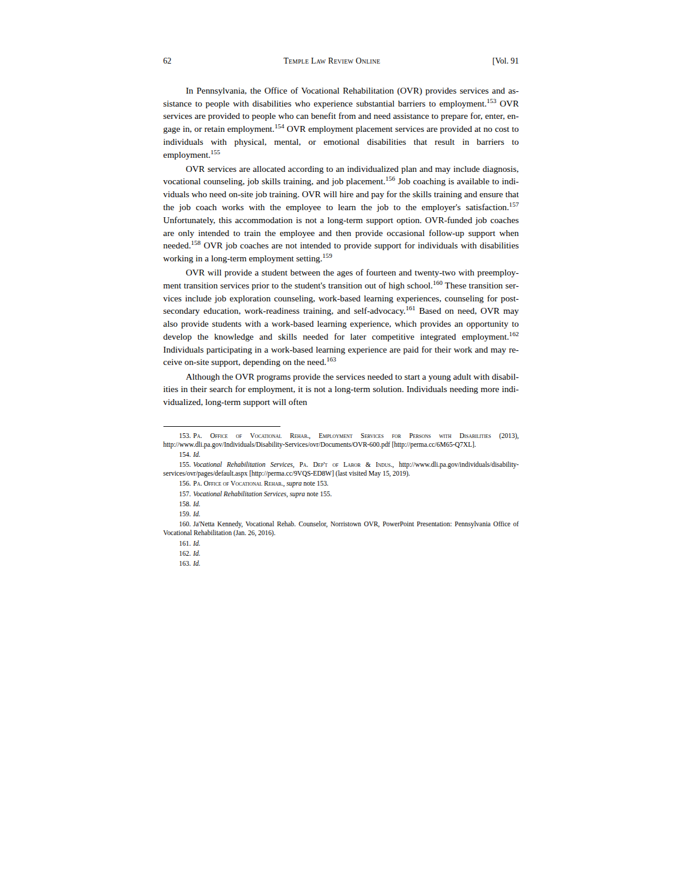62 Temple Law Review Online [Vol. 91
In Pennsylvania, the Office of Vocational Rehabilitation (OVR) provides services and assistance to people with disabilities who experience substantial barriers to employment.153 OVR services are provided to people who can benefit from and need assistance to prepare for, enter, engage in, or retain employment.154 OVR employment placement services are provided at no cost to individuals with physical, mental, or emotional disabilities that result in barriers to employment.155
OVR services are allocated according to an individualized plan and may include diagnosis, vocational counseling, job skills training, and job placement.156 Job coaching is available to individuals who need on-site job training. OVR will hire and pay for the skills training and ensure that the job coach works with the employee to learn the job to the employer's satisfaction.157 Unfortunately, this accommodation is not a long-term support option. OVR-funded job coaches are only intended to train the employee and then provide occasional follow-up support when needed.158 OVR job coaches are not intended to provide support for individuals with disabilities working in a long-term employment setting.159
OVR will provide a student between the ages of fourteen and twenty-two with preemployment transition services prior to the student's transition out of high school.160 These transition services include job exploration counseling, work-based learning experiences, counseling for post-secondary education, work-readiness training, and self-advocacy.161 Based on need, OVR may also provide students with a work-based learning experience, which provides an opportunity to develop the knowledge and skills needed for later competitive integrated employment.162 Individuals participating in a work-based learning experience are paid for their work and may receive on-site support, depending on the need.163
Although the OVR programs provide the services needed to start a young adult with disabilities in their search for employment, it is not a long-term solution. Individuals needing more individualized, long-term support will often
153. Pa. Office of Vocational Rehab., Employment Services for Persons with Disabilities (2013), http://www.dli.pa.gov/Individuals/Disability-Services/ovr/Documents/OVR-600.pdf [http://perma.cc/6M65-Q7XL].
154. Id.
155. Vocational Rehabilitation Services, Pa. Dep't of Labor & Indus., http://www.dli.pa.gov/individuals/disability-services/ovr/pages/default.aspx [http://perma.cc/9VQS-ED8W] (last visited May 15, 2019).
156. Pa. Office of Vocational Rehab., supra note 153.
157. Vocational Rehabilitation Services, supra note 155.
158. Id.
159. Id.
160. Ja'Netta Kennedy, Vocational Rehab. Counselor, Norristown OVR, PowerPoint Presentation: Pennsylvania Office of Vocational Rehabilitation (Jan. 26, 2016).
161. Id.
162. Id.
163. Id.